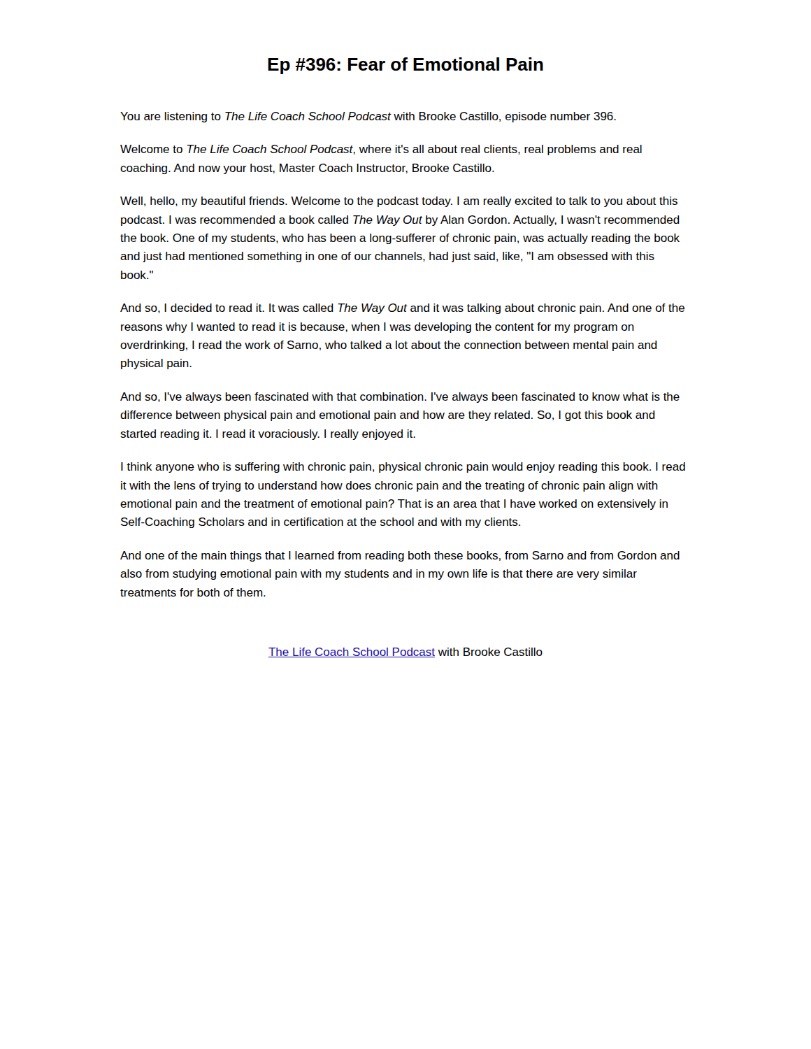Ep #396: Fear of Emotional Pain
You are listening to The Life Coach School Podcast with Brooke Castillo, episode number 396.
Welcome to The Life Coach School Podcast, where it's all about real clients, real problems and real coaching. And now your host, Master Coach Instructor, Brooke Castillo.
Well, hello, my beautiful friends. Welcome to the podcast today. I am really excited to talk to you about this podcast. I was recommended a book called The Way Out by Alan Gordon. Actually, I wasn't recommended the book. One of my students, who has been a long-sufferer of chronic pain, was actually reading the book and just had mentioned something in one of our channels, had just said, like, "I am obsessed with this book."
And so, I decided to read it. It was called The Way Out and it was talking about chronic pain. And one of the reasons why I wanted to read it is because, when I was developing the content for my program on overdrinking, I read the work of Sarno, who talked a lot about the connection between mental pain and physical pain.
And so, I've always been fascinated with that combination. I've always been fascinated to know what is the difference between physical pain and emotional pain and how are they related. So, I got this book and started reading it. I read it voraciously. I really enjoyed it.
I think anyone who is suffering with chronic pain, physical chronic pain would enjoy reading this book. I read it with the lens of trying to understand how does chronic pain and the treating of chronic pain align with emotional pain and the treatment of emotional pain? That is an area that I have worked on extensively in Self-Coaching Scholars and in certification at the school and with my clients.
And one of the main things that I learned from reading both these books, from Sarno and from Gordon and also from studying emotional pain with my students and in my own life is that there are very similar treatments for both of them.
The Life Coach School Podcast with Brooke Castillo